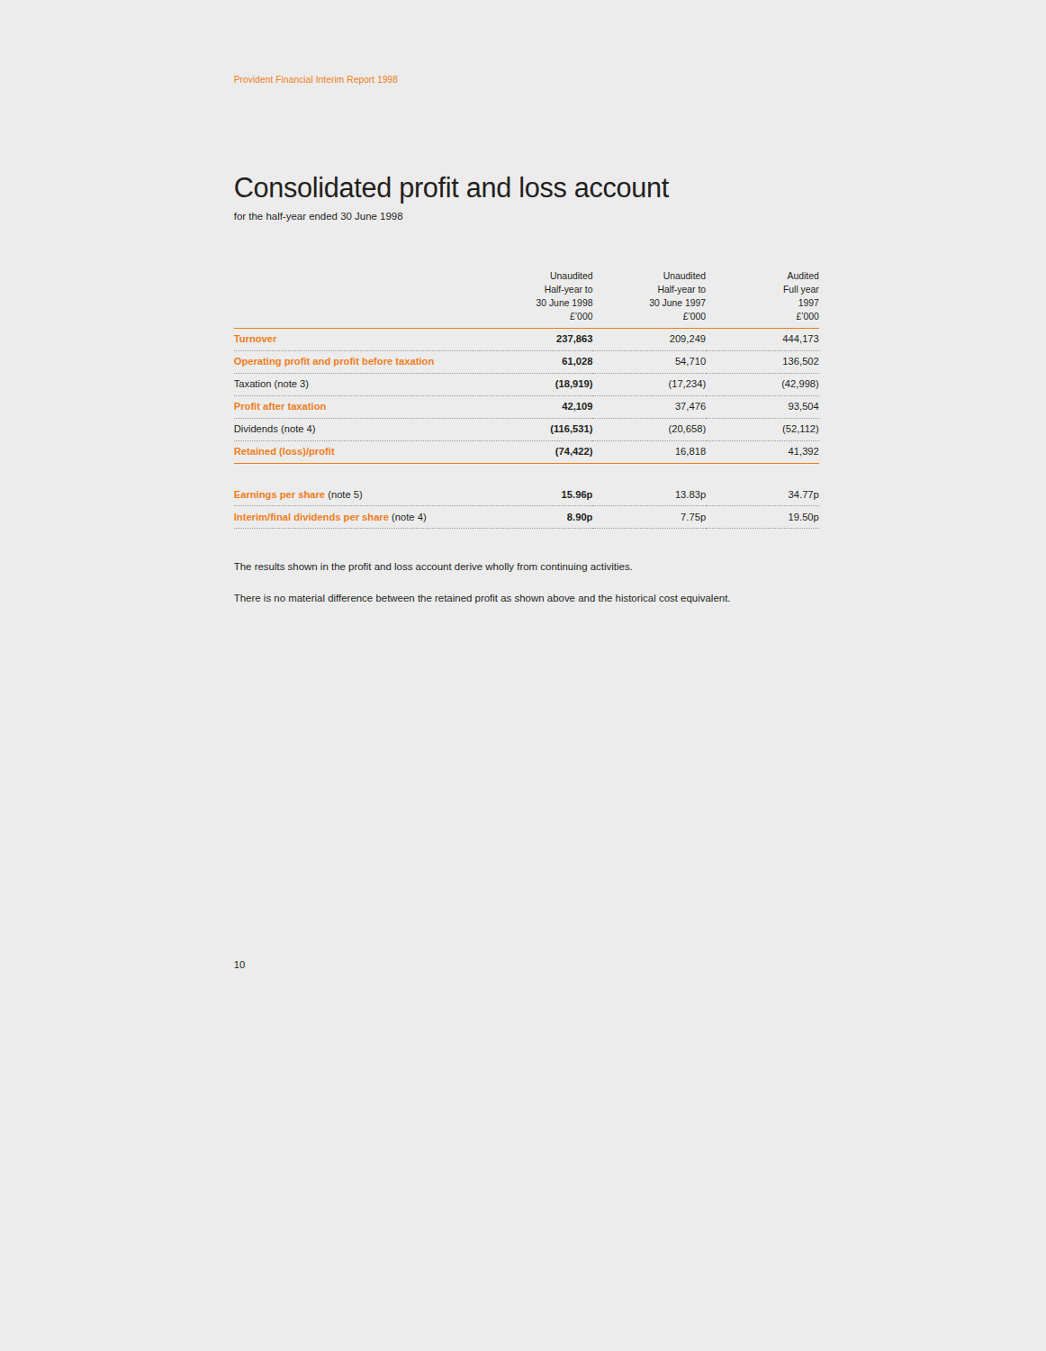Provident Financial Interim Report 1998
Consolidated profit and loss account
for the half-year ended 30 June 1998
| | Unaudited Half-year to 30 June 1998 £’000 | Unaudited Half-year to 30 June 1997 £’000 | Audited Full year 1997 £’000 |
| --- | --- | --- | --- |
| Turnover | 237,863 | 209,249 | 444,173 |
| Operating profit and profit before taxation | 61,028 | 54,710 | 136,502 |
| Taxation (note 3) | (18,919) | (17,234) | (42,998) |
| Profit after taxation | 42,109 | 37,476 | 93,504 |
| Dividends (note 4) | (116,531) | (20,658) | (52,112) |
| Retained (loss)/profit | (74,422) | 16,818 | 41,392 |
| Earnings per share (note 5) | 15.96p | 13.83p | 34.77p |
| Interim/final dividends per share (note 4) | 8.90p | 7.75p | 19.50p |
The results shown in the profit and loss account derive wholly from continuing activities.
There is no material difference between the retained profit as shown above and the historical cost equivalent.
10